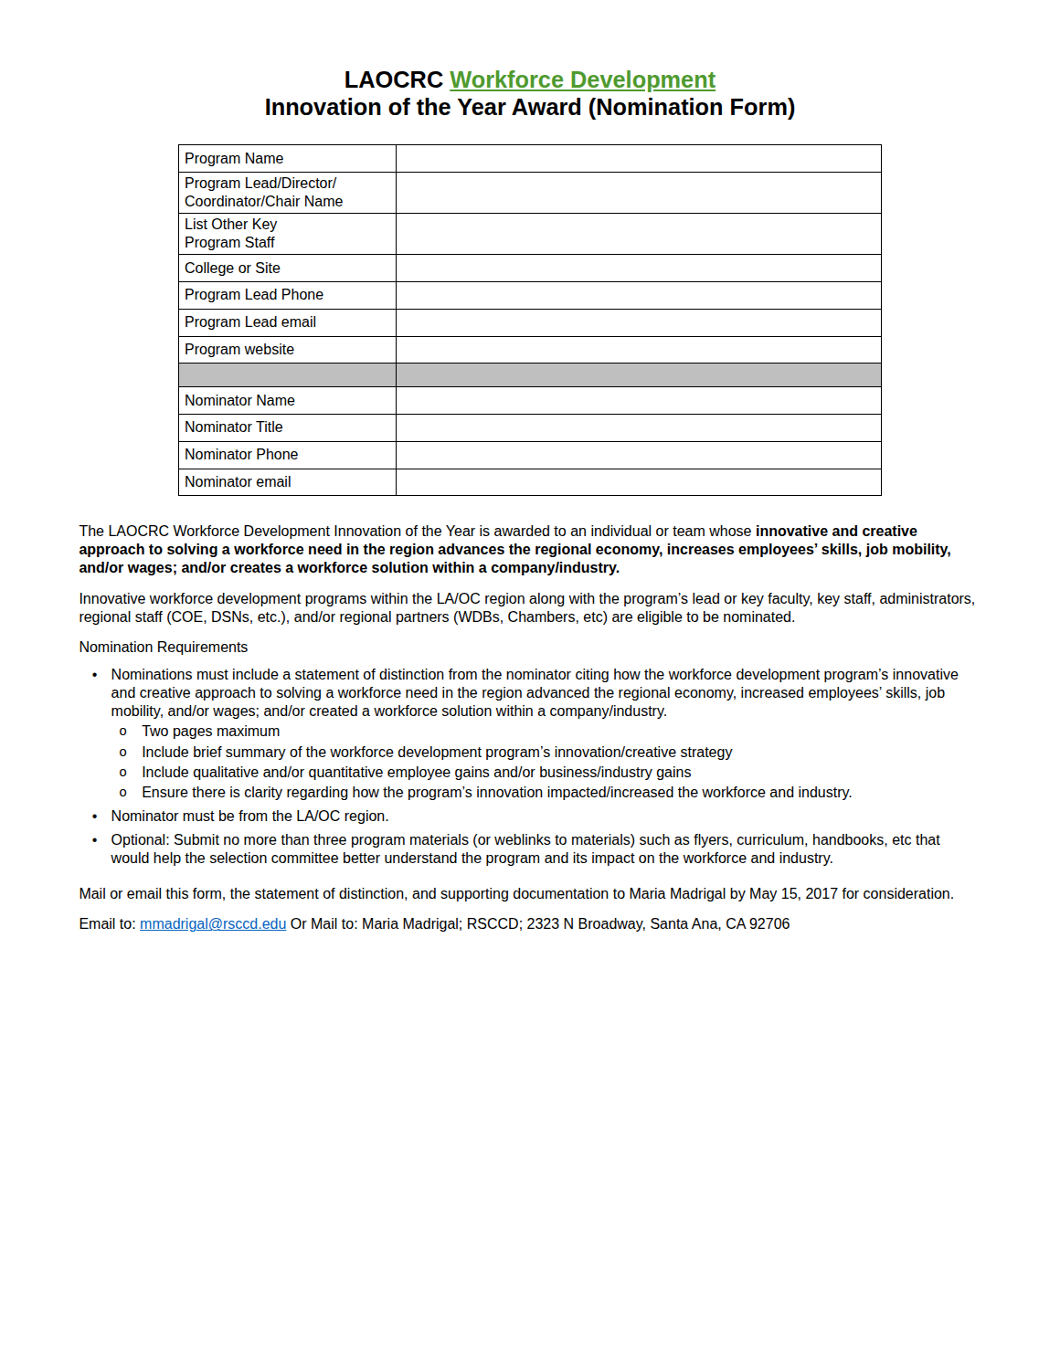LAOCRC Workforce Development Innovation of the Year Award (Nomination Form)
| Program Name | |
| Program Lead/Director/ Coordinator/Chair Name | |
| List Other Key Program Staff | |
| College or Site | |
| Program Lead Phone | |
| Program Lead email | |
| Program website | |
| Nominator Name | |
| Nominator Title | |
| Nominator Phone | |
| Nominator email | |
The LAOCRC Workforce Development Innovation of the Year is awarded to an individual or team whose innovative and creative approach to solving a workforce need in the region advances the regional economy, increases employees’ skills, job mobility, and/or wages; and/or creates a workforce solution within a company/industry.
Innovative workforce development programs within the LA/OC region along with the program’s lead or key faculty, key staff, administrators, regional staff (COE, DSNs, etc.), and/or regional partners (WDBs, Chambers, etc) are eligible to be nominated.
Nomination Requirements
Nominations must include a statement of distinction from the nominator citing how the workforce development program’s innovative and creative approach to solving a workforce need in the region advanced the regional economy, increased employees’ skills, job mobility, and/or wages; and/or created a workforce solution within a company/industry.
Two pages maximum
Include brief summary of the workforce development program’s innovation/creative strategy
Include qualitative and/or quantitative employee gains and/or business/industry gains
Ensure there is clarity regarding how the program’s innovation impacted/increased the workforce and industry.
Nominator must be from the LA/OC region.
Optional: Submit no more than three program materials (or weblinks to materials) such as flyers, curriculum, handbooks, etc that would help the selection committee better understand the program and its impact on the workforce and industry.
Mail or email this form, the statement of distinction, and supporting documentation to Maria Madrigal by May 15, 2017 for consideration.
Email to: mmadrigal@rsccd.edu Or Mail to: Maria Madrigal; RSCCD; 2323 N Broadway, Santa Ana, CA 92706